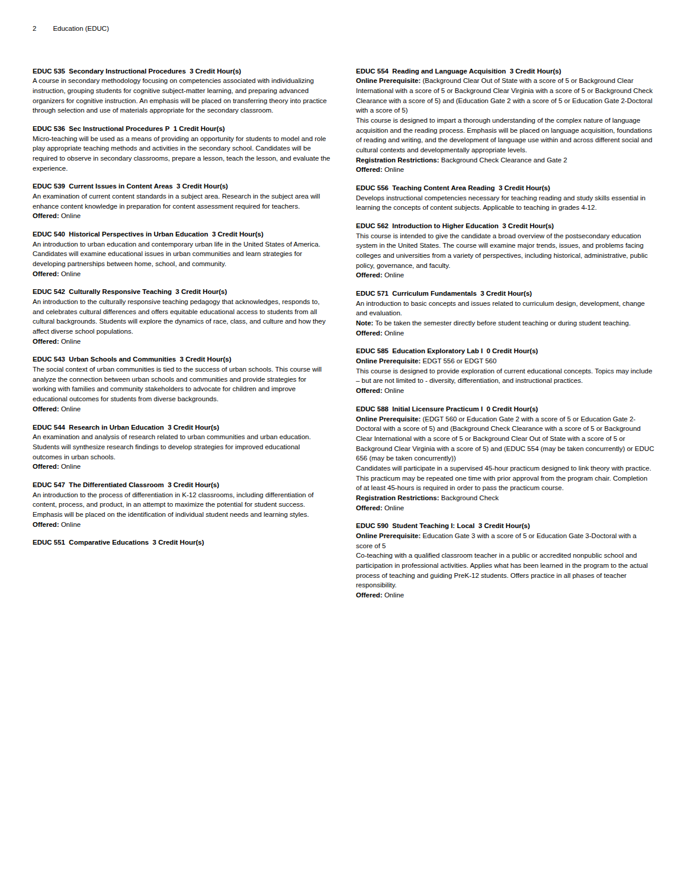2 Education (EDUC)
EDUC 535 Secondary Instructional Procedures 3 Credit Hour(s)
A course in secondary methodology focusing on competencies associated with individualizing instruction, grouping students for cognitive subject-matter learning, and preparing advanced organizers for cognitive instruction. An emphasis will be placed on transferring theory into practice through selection and use of materials appropriate for the secondary classroom.
EDUC 536 Sec Instructional Procedures P 1 Credit Hour(s)
Micro-teaching will be used as a means of providing an opportunity for students to model and role play appropriate teaching methods and activities in the secondary school. Candidates will be required to observe in secondary classrooms, prepare a lesson, teach the lesson, and evaluate the experience.
EDUC 539 Current Issues in Content Areas 3 Credit Hour(s)
An examination of current content standards in a subject area. Research in the subject area will enhance content knowledge in preparation for content assessment required for teachers.
Offered: Online
EDUC 540 Historical Perspectives in Urban Education 3 Credit Hour(s)
An introduction to urban education and contemporary urban life in the United States of America. Candidates will examine educational issues in urban communities and learn strategies for developing partnerships between home, school, and community.
Offered: Online
EDUC 542 Culturally Responsive Teaching 3 Credit Hour(s)
An introduction to the culturally responsive teaching pedagogy that acknowledges, responds to, and celebrates cultural differences and offers equitable educational access to students from all cultural backgrounds. Students will explore the dynamics of race, class, and culture and how they affect diverse school populations.
Offered: Online
EDUC 543 Urban Schools and Communities 3 Credit Hour(s)
The social context of urban communities is tied to the success of urban schools. This course will analyze the connection between urban schools and communities and provide strategies for working with families and community stakeholders to advocate for children and improve educational outcomes for students from diverse backgrounds.
Offered: Online
EDUC 544 Research in Urban Education 3 Credit Hour(s)
An examination and analysis of research related to urban communities and urban education. Students will synthesize research findings to develop strategies for improved educational outcomes in urban schools.
Offered: Online
EDUC 547 The Differentiated Classroom 3 Credit Hour(s)
An introduction to the process of differentiation in K-12 classrooms, including differentiation of content, process, and product, in an attempt to maximize the potential for student success. Emphasis will be placed on the identification of individual student needs and learning styles.
Offered: Online
EDUC 551 Comparative Educations 3 Credit Hour(s)
EDUC 554 Reading and Language Acquisition 3 Credit Hour(s)
Online Prerequisite: (Background Clear Out of State with a score of 5 or Background Clear International with a score of 5 or Background Clear Virginia with a score of 5 or Background Check Clearance with a score of 5) and (Education Gate 2 with a score of 5 or Education Gate 2-Doctoral with a score of 5)
This course is designed to impart a thorough understanding of the complex nature of language acquisition and the reading process. Emphasis will be placed on language acquisition, foundations of reading and writing, and the development of language use within and across different social and cultural contexts and developmentally appropriate levels.
Registration Restrictions: Background Check Clearance and Gate 2
Offered: Online
EDUC 556 Teaching Content Area Reading 3 Credit Hour(s)
Develops instructional competencies necessary for teaching reading and study skills essential in learning the concepts of content subjects. Applicable to teaching in grades 4-12.
EDUC 562 Introduction to Higher Education 3 Credit Hour(s)
This course is intended to give the candidate a broad overview of the postsecondary education system in the United States. The course will examine major trends, issues, and problems facing colleges and universities from a variety of perspectives, including historical, administrative, public policy, governance, and faculty.
Offered: Online
EDUC 571 Curriculum Fundamentals 3 Credit Hour(s)
An introduction to basic concepts and issues related to curriculum design, development, change and evaluation.
Note: To be taken the semester directly before student teaching or during student teaching.
Offered: Online
EDUC 585 Education Exploratory Lab I 0 Credit Hour(s)
Online Prerequisite: EDGT 556 or EDGT 560
This course is designed to provide exploration of current educational concepts. Topics may include – but are not limited to - diversity, differentiation, and instructional practices.
Offered: Online
EDUC 588 Initial Licensure Practicum I 0 Credit Hour(s)
Online Prerequisite: (EDGT 560 or Education Gate 2 with a score of 5 or Education Gate 2-Doctoral with a score of 5) and (Background Check Clearance with a score of 5 or Background Clear International with a score of 5 or Background Clear Out of State with a score of 5 or Background Clear Virginia with a score of 5) and (EDUC 554 (may be taken concurrently) or EDUC 656 (may be taken concurrently))
Candidates will participate in a supervised 45-hour practicum designed to link theory with practice. This practicum may be repeated one time with prior approval from the program chair. Completion of at least 45-hours is required in order to pass the practicum course.
Registration Restrictions: Background Check
Offered: Online
EDUC 590 Student Teaching I: Local 3 Credit Hour(s)
Online Prerequisite: Education Gate 3 with a score of 5 or Education Gate 3-Doctoral with a score of 5
Co-teaching with a qualified classroom teacher in a public or accredited nonpublic school and participation in professional activities. Applies what has been learned in the program to the actual process of teaching and guiding PreK-12 students. Offers practice in all phases of teacher responsibility.
Offered: Online